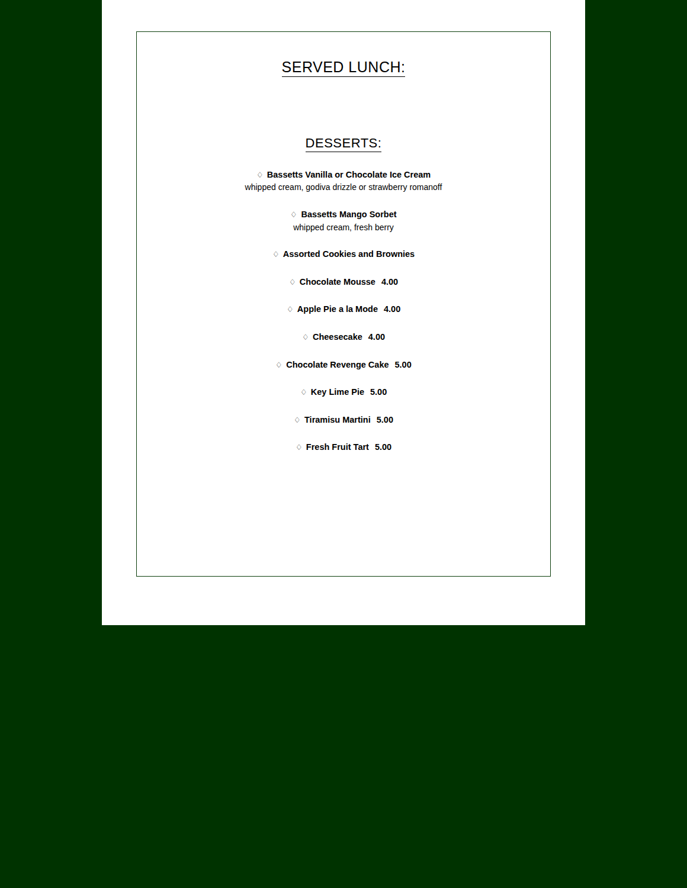SERVED LUNCH:
DESSERTS:
♢Bassetts Vanilla or Chocolate Ice Cream whipped cream, godiva drizzle or strawberry romanoff
♢Bassetts Mango Sorbet whipped cream, fresh berry
♢Assorted Cookies and Brownies
♢Chocolate Mousse4.00
♢Apple Pie a la Mode4.00
♢Cheesecake4.00
♢Chocolate Revenge Cake5.00
♢Key Lime Pie5.00
♢Tiramisu Martini5.00
♢Fresh Fruit Tart5.00